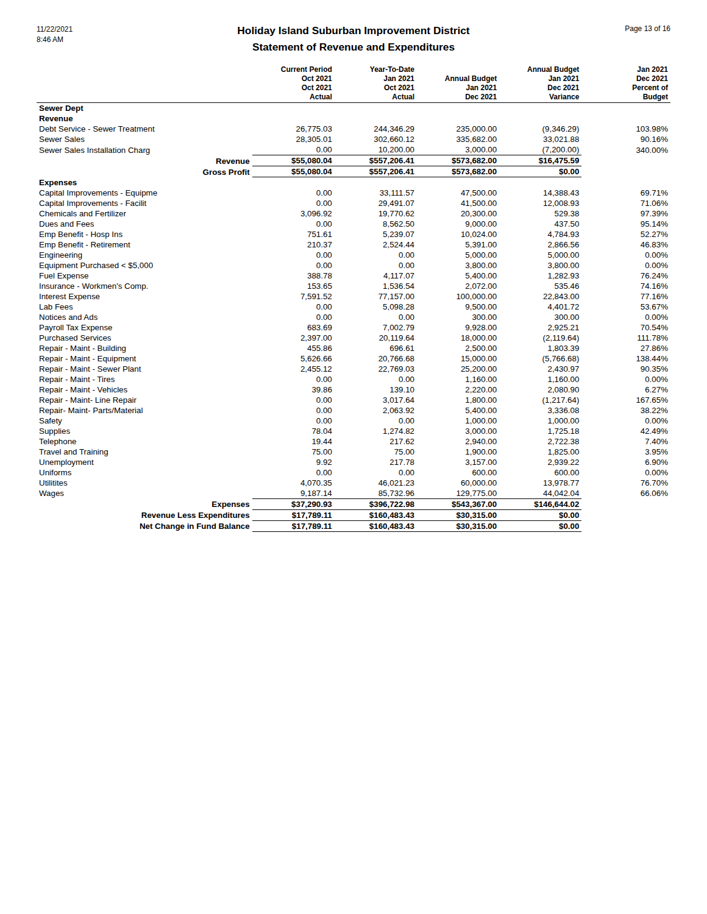11/22/2021
8:46 AM
Page 13 of 16
Holiday Island Suburban Improvement District
Statement of Revenue and Expenditures
| | Current Period Oct 2021 Oct 2021 Actual | Year-To-Date Jan 2021 Oct 2021 Actual | Annual Budget Jan 2021 Dec 2021 | Annual Budget Jan 2021 Dec 2021 Variance | Jan 2021 Dec 2021 Percent of Budget |
| --- | --- | --- | --- | --- | --- |
| Sewer Dept | |
| Revenue | |
| Debt Service - Sewer Treatment | 26,775.03 | 244,346.29 | 235,000.00 | (9,346.29) | 103.98% |
| Sewer Sales | 28,305.01 | 302,660.12 | 335,682.00 | 33,021.88 | 90.16% |
| Sewer Sales Installation Charg | 0.00 | 10,200.00 | 3,000.00 | (7,200.00) | 340.00% |
| Revenue | $55,080.04 | $557,206.41 | $573,682.00 | $16,475.59 | |
| Gross Profit | $55,080.04 | $557,206.41 | $573,682.00 | $0.00 | |
| Expenses | |
| Capital Improvements - Equipme | 0.00 | 33,111.57 | 47,500.00 | 14,388.43 | 69.71% |
| Capital Improvements - Facilit | 0.00 | 29,491.07 | 41,500.00 | 12,008.93 | 71.06% |
| Chemicals and Fertilizer | 3,096.92 | 19,770.62 | 20,300.00 | 529.38 | 97.39% |
| Dues and Fees | 0.00 | 8,562.50 | 9,000.00 | 437.50 | 95.14% |
| Emp Benefit - Hosp Ins | 751.61 | 5,239.07 | 10,024.00 | 4,784.93 | 52.27% |
| Emp Benefit - Retirement | 210.37 | 2,524.44 | 5,391.00 | 2,866.56 | 46.83% |
| Engineering | 0.00 | 0.00 | 5,000.00 | 5,000.00 | 0.00% |
| Equipment Purchased < $5,000 | 0.00 | 0.00 | 3,800.00 | 3,800.00 | 0.00% |
| Fuel Expense | 388.78 | 4,117.07 | 5,400.00 | 1,282.93 | 76.24% |
| Insurance - Workmen's Comp. | 153.65 | 1,536.54 | 2,072.00 | 535.46 | 74.16% |
| Interest Expense | 7,591.52 | 77,157.00 | 100,000.00 | 22,843.00 | 77.16% |
| Lab Fees | 0.00 | 5,098.28 | 9,500.00 | 4,401.72 | 53.67% |
| Notices and Ads | 0.00 | 0.00 | 300.00 | 300.00 | 0.00% |
| Payroll Tax Expense | 683.69 | 7,002.79 | 9,928.00 | 2,925.21 | 70.54% |
| Purchased Services | 2,397.00 | 20,119.64 | 18,000.00 | (2,119.64) | 111.78% |
| Repair - Maint - Building | 455.86 | 696.61 | 2,500.00 | 1,803.39 | 27.86% |
| Repair - Maint - Equipment | 5,626.66 | 20,766.68 | 15,000.00 | (5,766.68) | 138.44% |
| Repair - Maint - Sewer Plant | 2,455.12 | 22,769.03 | 25,200.00 | 2,430.97 | 90.35% |
| Repair - Maint - Tires | 0.00 | 0.00 | 1,160.00 | 1,160.00 | 0.00% |
| Repair - Maint - Vehicles | 39.86 | 139.10 | 2,220.00 | 2,080.90 | 6.27% |
| Repair - Maint- Line Repair | 0.00 | 3,017.64 | 1,800.00 | (1,217.64) | 167.65% |
| Repair- Maint- Parts/Material | 0.00 | 2,063.92 | 5,400.00 | 3,336.08 | 38.22% |
| Safety | 0.00 | 0.00 | 1,000.00 | 1,000.00 | 0.00% |
| Supplies | 78.04 | 1,274.82 | 3,000.00 | 1,725.18 | 42.49% |
| Telephone | 19.44 | 217.62 | 2,940.00 | 2,722.38 | 7.40% |
| Travel and Training | 75.00 | 75.00 | 1,900.00 | 1,825.00 | 3.95% |
| Unemployment | 9.92 | 217.78 | 3,157.00 | 2,939.22 | 6.90% |
| Uniforms | 0.00 | 0.00 | 600.00 | 600.00 | 0.00% |
| Utilitites | 4,070.35 | 46,021.23 | 60,000.00 | 13,978.77 | 76.70% |
| Wages | 9,187.14 | 85,732.96 | 129,775.00 | 44,042.04 | 66.06% |
| Expenses | $37,290.93 | $396,722.98 | $543,367.00 | $146,644.02 | |
| Revenue Less Expenditures | $17,789.11 | $160,483.43 | $30,315.00 | $0.00 | |
| Net Change in Fund Balance | $17,789.11 | $160,483.43 | $30,315.00 | $0.00 | |